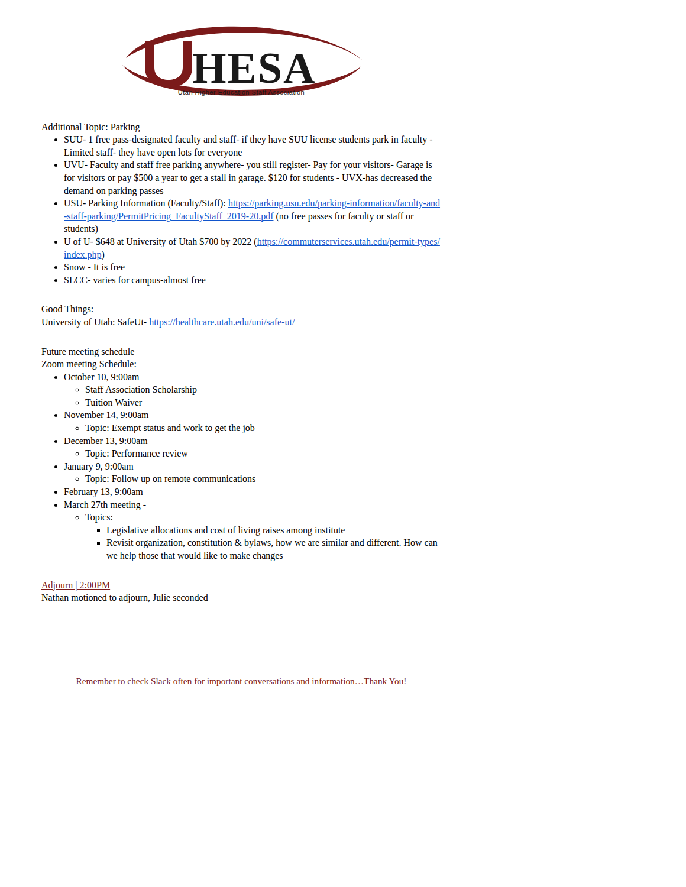HESA Utah Higher Education Staff Association
Additional Topic: Parking
SUU- 1 free pass-designated faculty and staff- if they have SUU license students park in faculty - Limited staff- they have open lots for everyone
UVU- Faculty and staff free parking anywhere- you still register- Pay for your visitors- Garage is for visitors or pay $500 a year to get a stall in garage. $120 for students - UVX-has decreased the demand on parking passes
USU- Parking Information (Faculty/Staff): https://parking.usu.edu/parking-information/faculty-and-staff-parking/PermitPricing_FacultyStaff_2019-20.pdf (no free passes for faculty or staff or students)
U of U- $648 at University of Utah $700 by 2022 (https://commuterservices.utah.edu/permit-types/index.php)
Snow - It is free
SLCC- varies for campus-almost free
Good Things:
University of Utah: SafeUt- https://healthcare.utah.edu/uni/safe-ut/
Future meeting schedule
Zoom meeting Schedule:
October 10, 9:00am
Staff Association Scholarship
Tuition Waiver
November 14, 9:00am
Topic: Exempt status and work to get the job
December 13, 9:00am
Topic: Performance review
January 9, 9:00am
Topic: Follow up on remote communications
February 13, 9:00am
March 27th meeting -
Topics:
Legislative allocations and cost of living raises among institute
Revisit organization, constitution & bylaws, how we are similar and different. How can we help those that would like to make changes
Adjourn | 2:00PM
Nathan motioned to adjourn, Julie seconded
Remember to check Slack often for important conversations and information…Thank You!